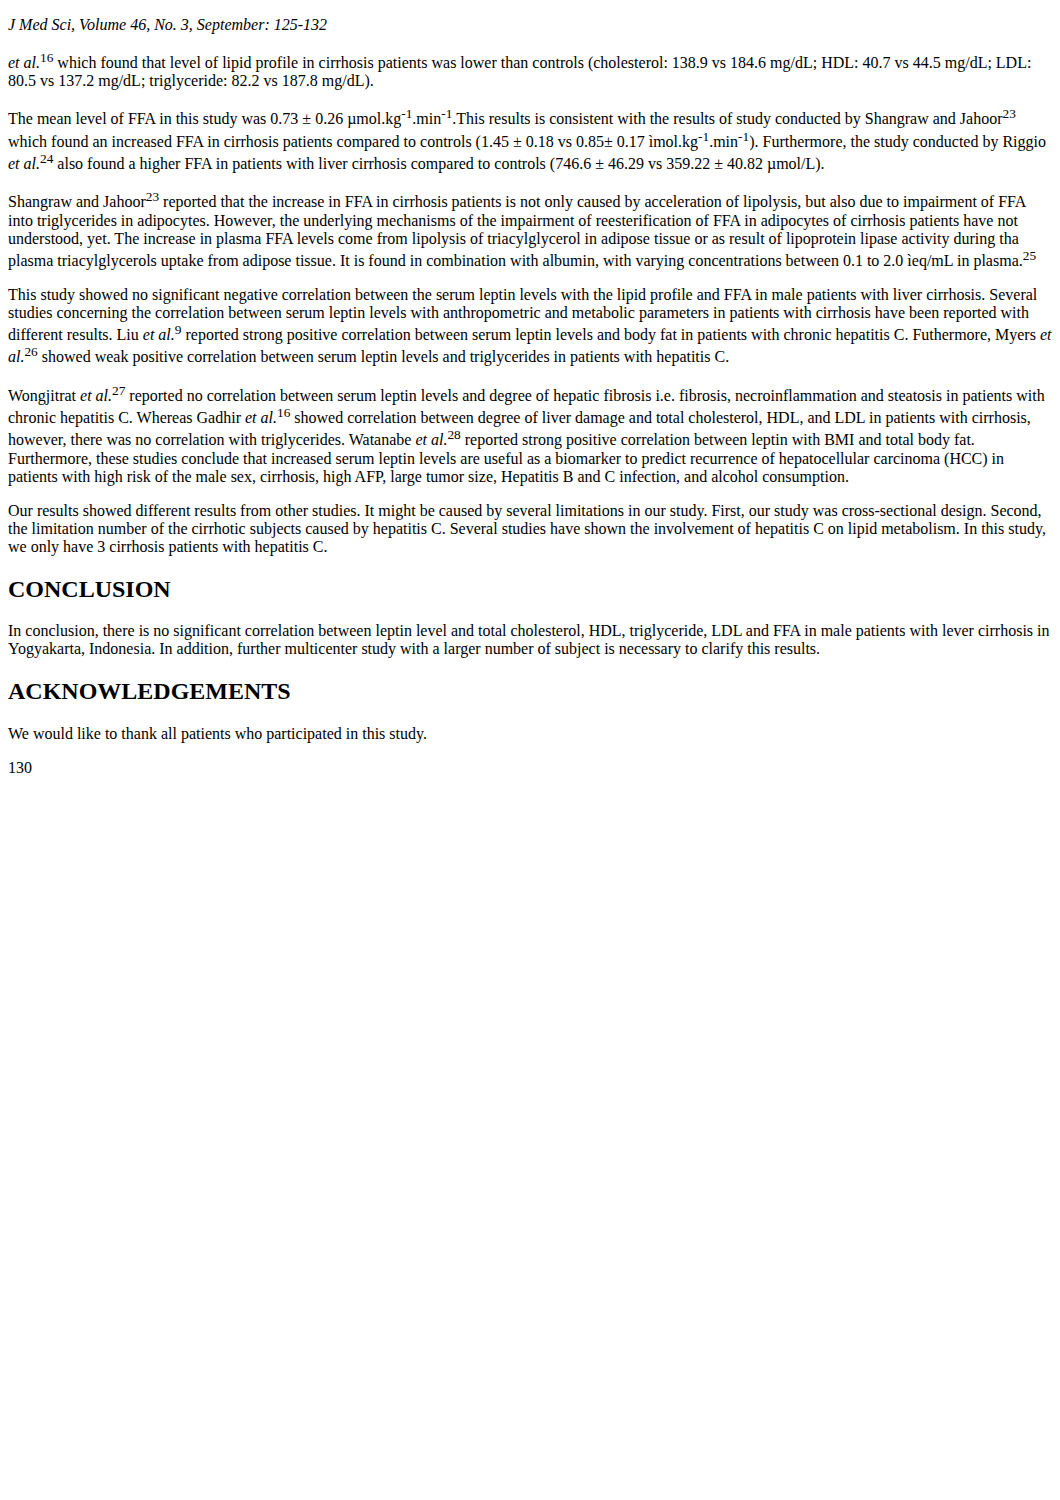J Med Sci, Volume 46, No. 3, September: 125-132
et al.16 which found that level of lipid profile in cirrhosis patients was lower than controls (cholesterol: 138.9 vs 184.6 mg/dL; HDL: 40.7 vs 44.5 mg/dL; LDL: 80.5 vs 137.2 mg/dL; triglyceride: 82.2 vs 187.8 mg/dL).
The mean level of FFA in this study was 0.73 ± 0.26 µmol.kg-1.min-1.This results is consistent with the results of study conducted by Shangraw and Jahoor23 which found an increased FFA in cirrhosis patients compared to controls (1.45 ± 0.18 vs 0.85± 0.17 ìmol.kg-1.min-1). Furthermore, the study conducted by Riggio et al.24 also found a higher FFA in patients with liver cirrhosis compared to controls (746.6 ± 46.29 vs 359.22 ± 40.82 µmol/L).
Shangraw and Jahoor23 reported that the increase in FFA in cirrhosis patients is not only caused by acceleration of lipolysis, but also due to impairment of FFA into triglycerides in adipocytes. However, the underlying mechanisms of the impairment of reesterification of FFA in adipocytes of cirrhosis patients have not understood, yet. The increase in plasma FFA levels come from lipolysis of triacylglycerol in adipose tissue or as result of lipoprotein lipase activity during tha plasma triacylglycerols uptake from adipose tissue. It is found in combination with albumin, with varying concentrations between 0.1 to 2.0 ìeq/mL in plasma.25
This study showed no significant negative correlation between the serum leptin levels with the lipid profile and FFA in male patients with liver cirrhosis. Several studies concerning the correlation between serum leptin levels with anthropometric and metabolic parameters in patients with cirrhosis have been reported with different results. Liu et al.9 reported strong positive correlation between serum leptin levels and body fat in patients with chronic hepatitis C. Futhermore, Myers et al.26 showed weak positive correlation between serum leptin levels and triglycerides in patients with hepatitis C.
Wongjitrat et al.27 reported no correlation between serum leptin levels and degree of hepatic fibrosis i.e. fibrosis, necroinflammation and steatosis in patients with chronic hepatitis C. Whereas Gadhir et al.16 showed correlation between degree of liver damage and total cholesterol, HDL, and LDL in patients with cirrhosis, however, there was no correlation with triglycerides. Watanabe et al.28 reported strong positive correlation between leptin with BMI and total body fat. Furthermore, these studies conclude that increased serum leptin levels are useful as a biomarker to predict recurrence of hepatocellular carcinoma (HCC) in patients with high risk of the male sex, cirrhosis, high AFP, large tumor size, Hepatitis B and C infection, and alcohol consumption.
Our results showed different results from other studies. It might be caused by several limitations in our study. First, our study was cross-sectional design. Second, the limitation number of the cirrhotic subjects caused by hepatitis C. Several studies have shown the involvement of hepatitis C on lipid metabolism. In this study, we only have 3 cirrhosis patients with hepatitis C.
CONCLUSION
In conclusion, there is no significant correlation between leptin level and total cholesterol, HDL, triglyceride, LDL and FFA in male patients with lever cirrhosis in Yogyakarta, Indonesia. In addition, further multicenter study with a larger number of subject is necessary to clarify this results.
ACKNOWLEDGEMENTS
We would like to thank all patients who participated in this study.
130